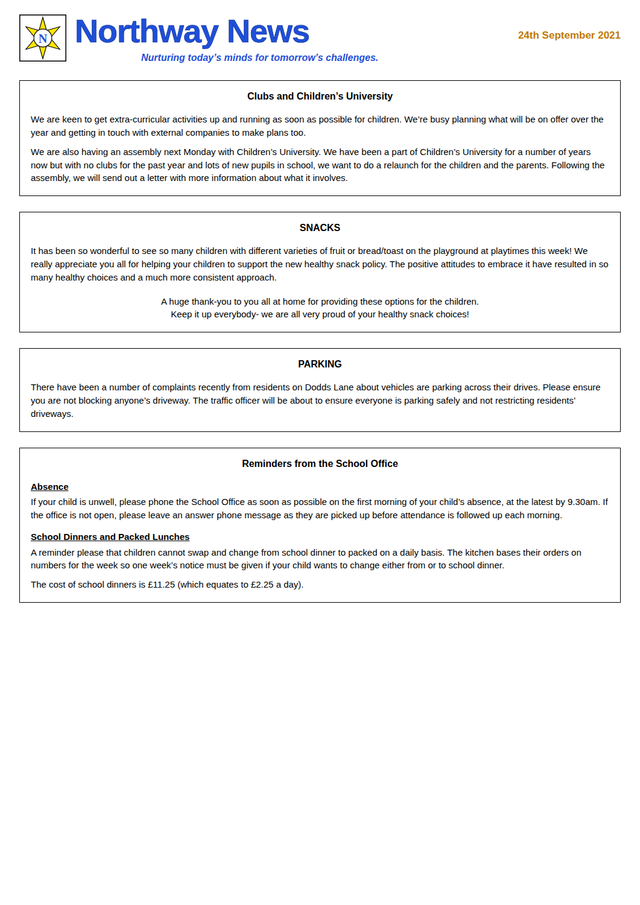N
Northway News
24th September 2021
Nurturing today’s minds for tomorrow’s challenges.
Clubs and Children’s University
We are keen to get extra-curricular activities up and running as soon as possible for children. We’re busy planning what will be on offer over the year and getting in touch with external companies to make plans too.
We are also having an assembly next Monday with Children’s University. We have been a part of Children’s University for a number of years now but with no clubs for the past year and lots of new pupils in school, we want to do a relaunch for the children and the parents. Following the assembly, we will send out a letter with more information about what it involves.
SNACKS
It has been so wonderful to see so many children with different varieties of fruit or bread/toast on the playground at playtimes this week! We really appreciate you all for helping your children to support the new healthy snack policy. The positive attitudes to embrace it have resulted in so many healthy choices and a much more consistent approach.
A huge thank-you to you all at home for providing these options for the children.
Keep it up everybody- we are all very proud of your healthy snack choices!
PARKING
There have been a number of complaints recently from residents on Dodds Lane about vehicles are parking across their drives. Please ensure you are not blocking anyone’s driveway. The traffic officer will be about to ensure everyone is parking safely and not restricting residents’ driveways.
Reminders from the School Office
Absence
If your child is unwell, please phone the School Office as soon as possible on the first morning of your child’s absence, at the latest by 9.30am. If the office is not open, please leave an answer phone message as they are picked up before attendance is followed up each morning.
School Dinners and Packed Lunches
A reminder please that children cannot swap and change from school dinner to packed on a daily basis. The kitchen bases their orders on numbers for the week so one week’s notice must be given if your child wants to change either from or to school dinner.
The cost of school dinners is £11.25 (which equates to £2.25 a day).